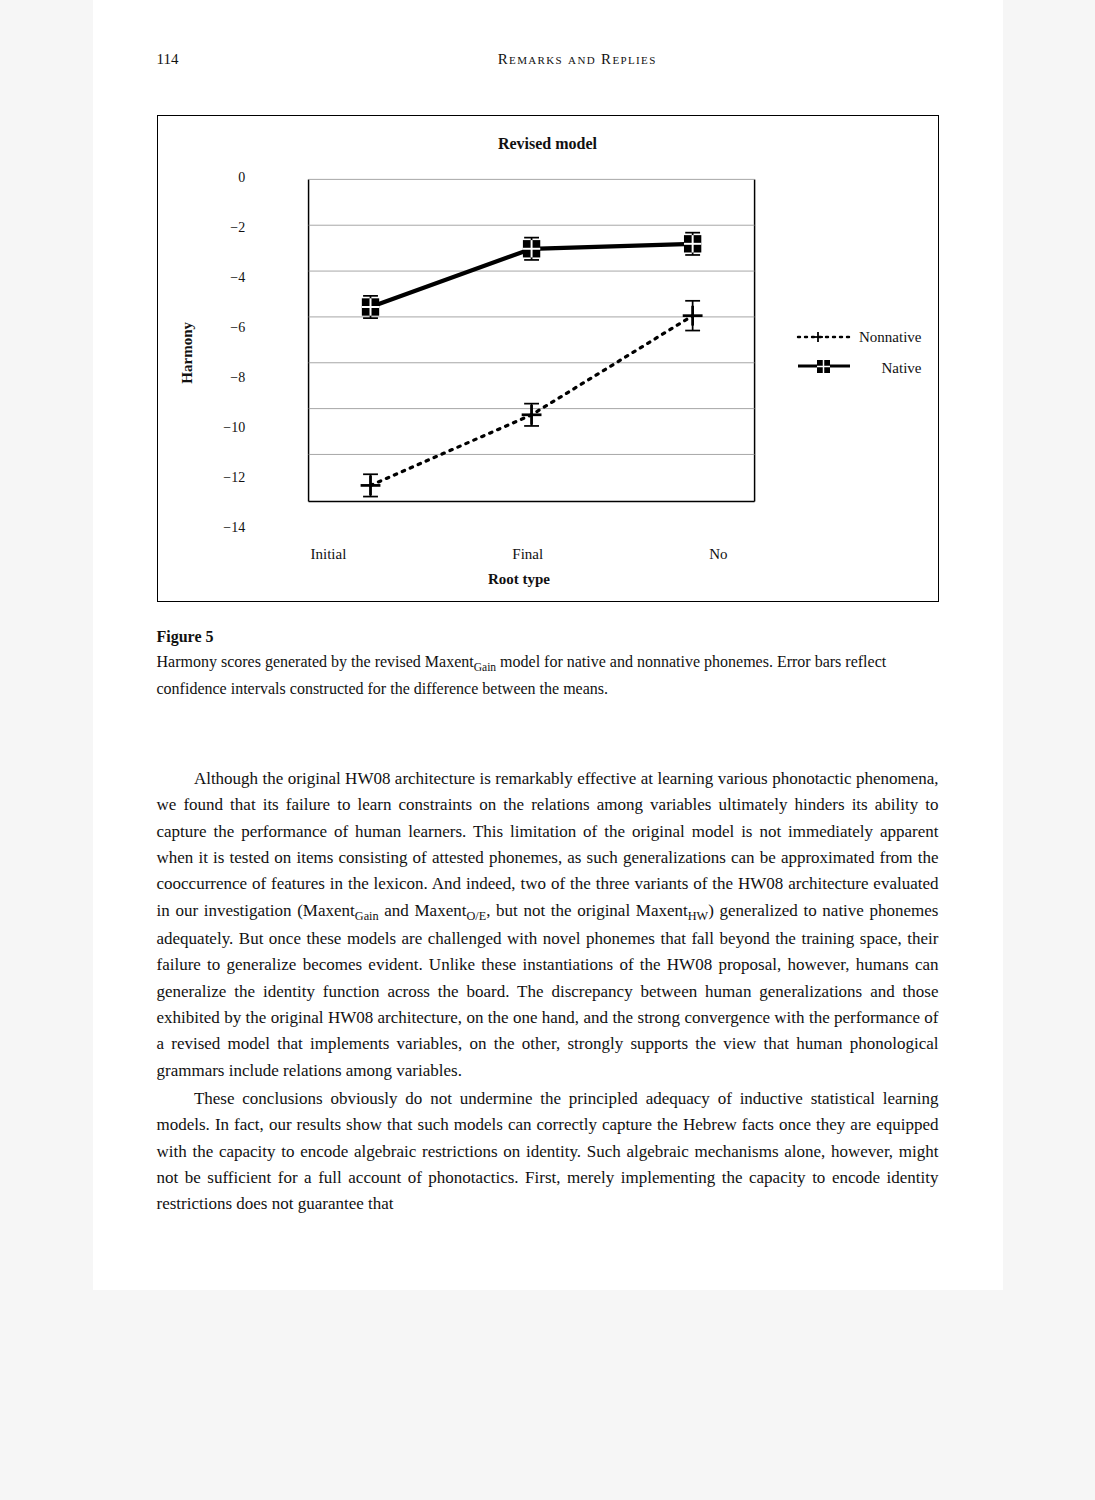114 Remarks and Replies
Revised model
Harmony
0 −2 −4 −6 −8 −10 −12 −14
Nonnative
Native
Initial Final No
Root type
Figure 5 Harmony scores generated by the revised MaxentGain model for native and nonnative phonemes. Error bars reflect confidence intervals constructed for the difference between the means.
Although the original HW08 architecture is remarkably effective at learning various phonotactic phenomena, we found that its failure to learn constraints on the relations among variables ultimately hinders its ability to capture the performance of human learners. This limitation of the original model is not immediately apparent when it is tested on items consisting of attested phonemes, as such generalizations can be approximated from the cooccurrence of features in the lexicon. And indeed, two of the three variants of the HW08 architecture evaluated in our investigation (MaxentGain and MaxentO/E, but not the original MaxentHW) generalized to native phonemes adequately. But once these models are challenged with novel phonemes that fall beyond the training space, their failure to generalize becomes evident. Unlike these instantiations of the HW08 proposal, however, humans can generalize the identity function across the board. The discrepancy between human generalizations and those exhibited by the original HW08 architecture, on the one hand, and the strong convergence with the performance of a revised model that implements variables, on the other, strongly supports the view that human phonological grammars include relations among variables.
These conclusions obviously do not undermine the principled adequacy of inductive statistical learning models. In fact, our results show that such models can correctly capture the Hebrew facts once they are equipped with the capacity to encode algebraic restrictions on identity. Such algebraic mechanisms alone, however, might not be sufficient for a full account of phonotactics. First, merely implementing the capacity to encode identity restrictions does not guarantee that